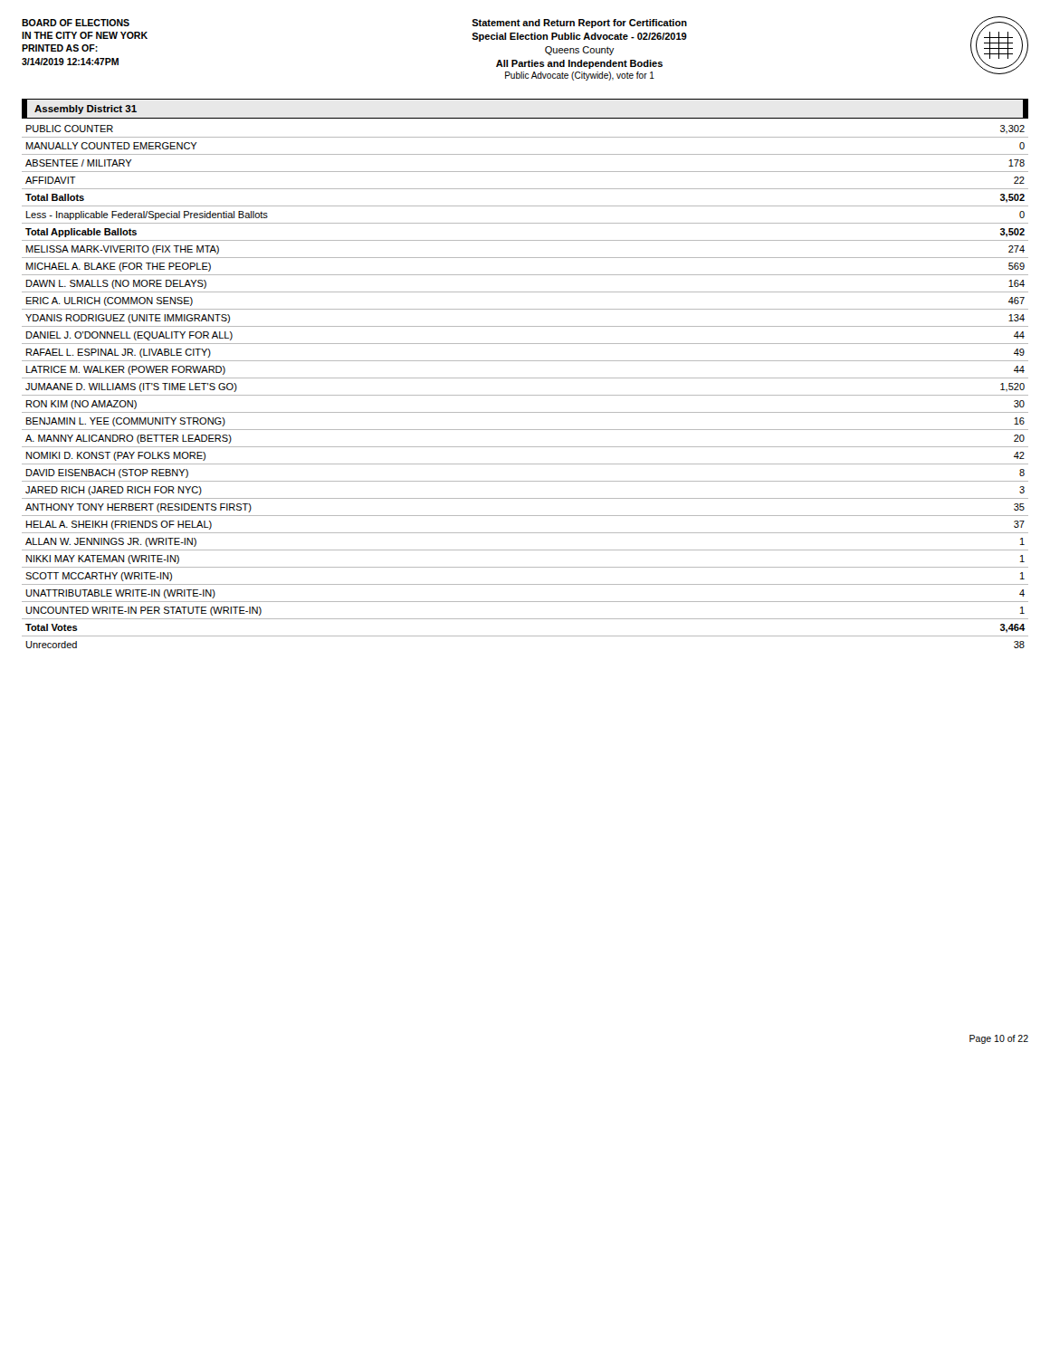BOARD OF ELECTIONS
IN THE CITY OF NEW YORK
PRINTED AS OF:
3/14/2019 12:14:47PM
Statement and Return Report for Certification
Special Election Public Advocate - 02/26/2019
Queens County
All Parties and Independent Bodies
Public Advocate (Citywide), vote for 1
Assembly District 31
| PUBLIC COUNTER | 3,302 |
| MANUALLY COUNTED EMERGENCY | 0 |
| ABSENTEE / MILITARY | 178 |
| AFFIDAVIT | 22 |
| Total Ballots | 3,502 |
| Less - Inapplicable Federal/Special Presidential Ballots | 0 |
| Total Applicable Ballots | 3,502 |
| MELISSA MARK-VIVERITO (FIX THE MTA) | 274 |
| MICHAEL A. BLAKE (FOR THE PEOPLE) | 569 |
| DAWN L. SMALLS (NO MORE DELAYS) | 164 |
| ERIC A. ULRICH (COMMON SENSE) | 467 |
| YDANIS RODRIGUEZ (UNITE IMMIGRANTS) | 134 |
| DANIEL J. O'DONNELL (EQUALITY FOR ALL) | 44 |
| RAFAEL L. ESPINAL JR. (LIVABLE CITY) | 49 |
| LATRICE M. WALKER (POWER FORWARD) | 44 |
| JUMAANE D. WILLIAMS (IT'S TIME LET'S GO) | 1,520 |
| RON KIM (NO AMAZON) | 30 |
| BENJAMIN L. YEE (COMMUNITY STRONG) | 16 |
| A. MANNY ALICANDRO (BETTER LEADERS) | 20 |
| NOMIKI D. KONST (PAY FOLKS MORE) | 42 |
| DAVID EISENBACH (STOP REBNY) | 8 |
| JARED RICH (JARED RICH FOR NYC) | 3 |
| ANTHONY TONY HERBERT (RESIDENTS FIRST) | 35 |
| HELAL A. SHEIKH (FRIENDS OF HELAL) | 37 |
| ALLAN W. JENNINGS JR. (WRITE-IN) | 1 |
| NIKKI MAY KATEMAN (WRITE-IN) | 1 |
| SCOTT MCCARTHY (WRITE-IN) | 1 |
| UNATTRIBUTABLE WRITE-IN (WRITE-IN) | 4 |
| UNCOUNTED WRITE-IN PER STATUTE (WRITE-IN) | 1 |
| Total Votes | 3,464 |
| Unrecorded | 38 |
Page 10 of 22